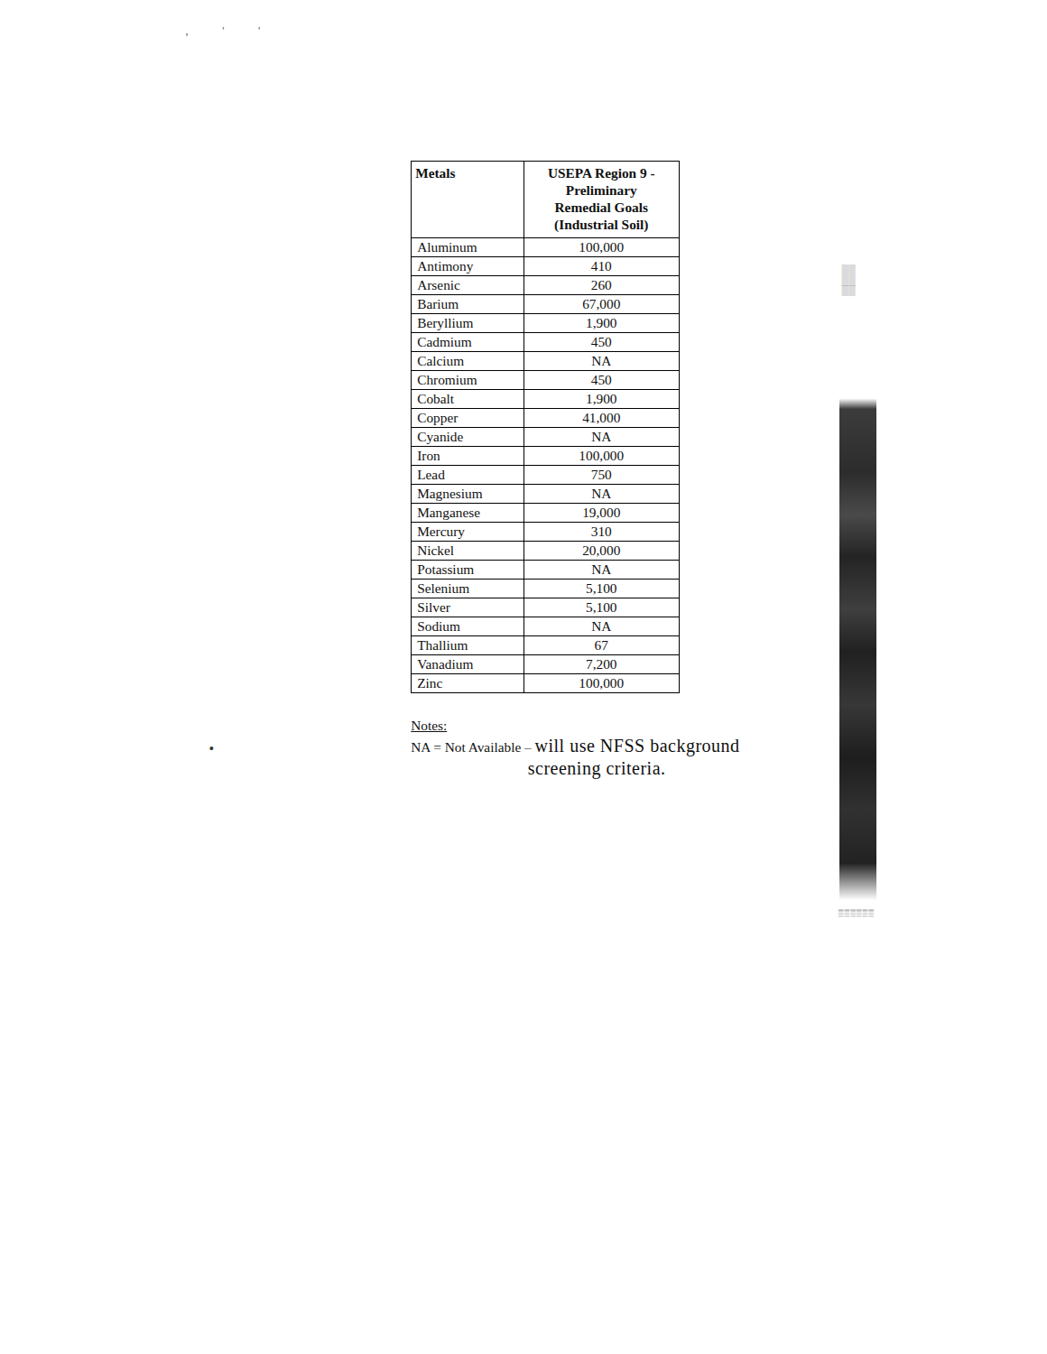, ' '
▒▒
▒▒
▒▒
| Metals | USEPA Region 9 - Preliminary Remedial Goals (Industrial Soil) |
| --- | --- |
| Aluminum | 100,000 |
| Antimony | 410 |
| Arsenic | 260 |
| Barium | 67,000 |
| Beryllium | 1,900 |
| Cadmium | 450 |
| Calcium | NA |
| Chromium | 450 |
| Cobalt | 1,900 |
| Copper | 41,000 |
| Cyanide | NA |
| Iron | 100,000 |
| Lead | 750 |
| Magnesium | NA |
| Manganese | 19,000 |
| Mercury | 310 |
| Nickel | 20,000 |
| Potassium | NA |
| Selenium | 5,100 |
| Silver | 5,100 |
| Sodium | NA |
| Thallium | 67 |
| Vanadium | 7,200 |
| Zinc | 100,000 |
Notes: NA = Not Available – will use NFSS background
screening criteria.
•
▒▒▒▒▒▒